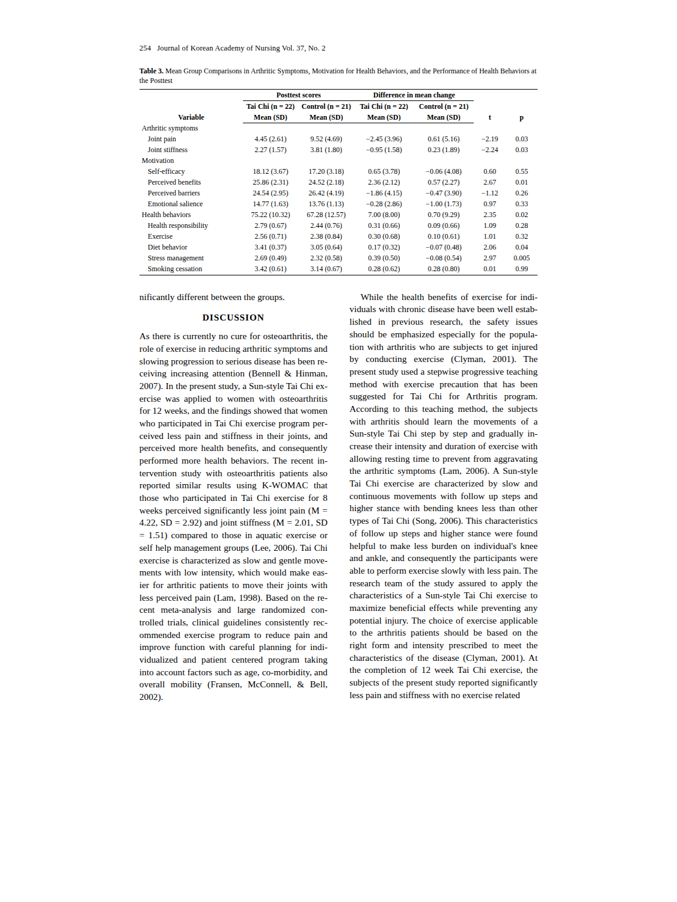254 Journal of Korean Academy of Nursing Vol. 37, No. 2
Table 3. Mean Group Comparisons in Arthritic Symptoms, Motivation for Health Behaviors, and the Performance of Health Behaviors at the Posttest
| Variable | Posttest scores | Difference in mean change | t | p |
| --- | --- | --- | --- | --- |
| Tai Chi (n = 22) | Control (n = 21) | Tai Chi (n = 22) | Control (n = 21) |
| Mean (SD) | Mean (SD) | Mean (SD) | Mean (SD) |
| Arthritic symptoms | | | | | | |
| Joint pain | 4.45 (2.61) | 9.52 (4.69) | −2.45 (3.96) | 0.61 (5.16) | −2.19 | 0.03 |
| Joint stiffness | 2.27 (1.57) | 3.81 (1.80) | −0.95 (1.58) | 0.23 (1.89) | −2.24 | 0.03 |
| Motivation | | | | | | |
| Self-efficacy | 18.12 (3.67) | 17.20 (3.18) | 0.65 (3.78) | −0.06 (4.08) | 0.60 | 0.55 |
| Perceived benefits | 25.86 (2.31) | 24.52 (2.18) | 2.36 (2.12) | 0.57 (2.27) | 2.67 | 0.01 |
| Perceived barriers | 24.54 (2.95) | 26.42 (4.19) | −1.86 (4.15) | −0.47 (3.90) | −1.12 | 0.26 |
| Emotional salience | 14.77 (1.63) | 13.76 (1.13) | −0.28 (2.86) | −1.00 (1.73) | 0.97 | 0.33 |
| Health behaviors | 75.22 (10.32) | 67.28 (12.57) | 7.00 (8.00) | 0.70 (9.29) | 2.35 | 0.02 |
| Health responsibility | 2.79 (0.67) | 2.44 (0.76) | 0.31 (0.66) | 0.09 (0.66) | 1.09 | 0.28 |
| Exercise | 2.56 (0.71) | 2.38 (0.84) | 0.30 (0.68) | 0.10 (0.61) | 1.01 | 0.32 |
| Diet behavior | 3.41 (0.37) | 3.05 (0.64) | 0.17 (0.32) | −0.07 (0.48) | 2.06 | 0.04 |
| Stress management | 2.69 (0.49) | 2.32 (0.58) | 0.39 (0.50) | −0.08 (0.54) | 2.97 | 0.005 |
| Smoking cessation | 3.42 (0.61) | 3.14 (0.67) | 0.28 (0.62) | 0.28 (0.80) | 0.01 | 0.99 |
nificantly different between the groups.
DISCUSSION
As there is currently no cure for osteoarthritis, the role of exercise in reducing arthritic symptoms and slowing progression to serious disease has been receiving increasing attention (Bennell & Hinman, 2007). In the present study, a Sun-style Tai Chi exercise was applied to women with osteoarthritis for 12 weeks, and the findings showed that women who participated in Tai Chi exercise program perceived less pain and stiffness in their joints, and perceived more health benefits, and consequently performed more health behaviors. The recent intervention study with osteoarthritis patients also reported similar results using K-WOMAC that those who participated in Tai Chi exercise for 8 weeks perceived significantly less joint pain (M = 4.22, SD = 2.92) and joint stiffness (M = 2.01, SD = 1.51) compared to those in aquatic exercise or self help management groups (Lee, 2006). Tai Chi exercise is characterized as slow and gentle movements with low intensity, which would make easier for arthritic patients to move their joints with less perceived pain (Lam, 1998). Based on the recent meta-analysis and large randomized controlled trials, clinical guidelines consistently recommended exercise program to reduce pain and improve function with careful planning for individualized and patient centered program taking into account factors such as age, co-morbidity, and overall mobility (Fransen, McConnell, & Bell, 2002).
While the health benefits of exercise for individuals with chronic disease have been well established in previous research, the safety issues should be emphasized especially for the population with arthritis who are subjects to get injured by conducting exercise (Clyman, 2001). The present study used a stepwise progressive teaching method with exercise precaution that has been suggested for Tai Chi for Arthritis program. According to this teaching method, the subjects with arthritis should learn the movements of a Sun-style Tai Chi step by step and gradually increase their intensity and duration of exercise with allowing resting time to prevent from aggravating the arthritic symptoms (Lam, 2006). A Sun-style Tai Chi exercise are characterized by slow and continuous movements with follow up steps and higher stance with bending knees less than other types of Tai Chi (Song, 2006). This characteristics of follow up steps and higher stance were found helpful to make less burden on individual's knee and ankle, and consequently the participants were able to perform exercise slowly with less pain. The research team of the study assured to apply the characteristics of a Sun-style Tai Chi exercise to maximize beneficial effects while preventing any potential injury. The choice of exercise applicable to the arthritis patients should be based on the right form and intensity prescribed to meet the characteristics of the disease (Clyman, 2001). At the completion of 12 week Tai Chi exercise, the subjects of the present study reported significantly less pain and stiffness with no exercise related